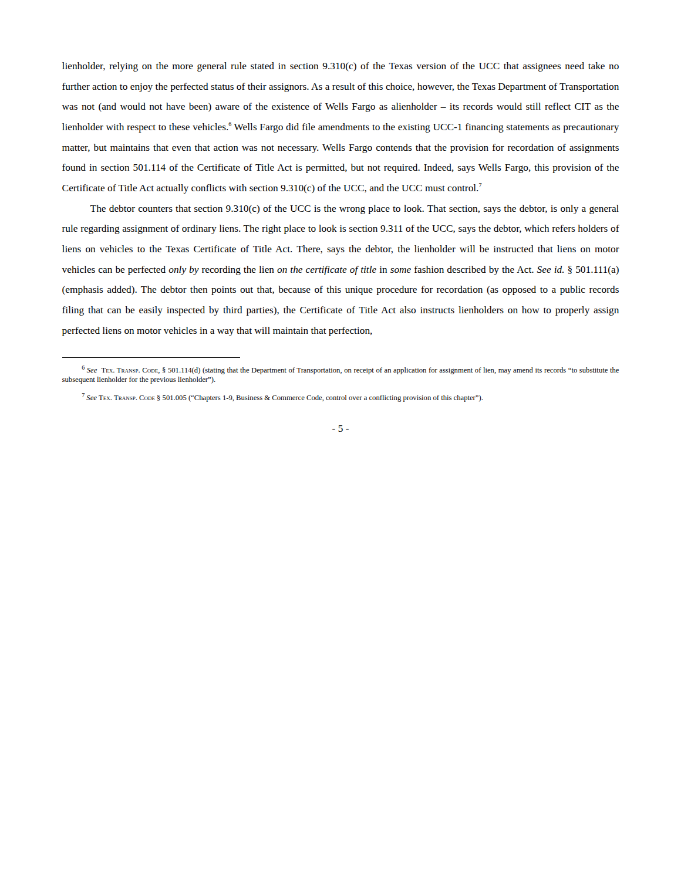lienholder, relying on the more general rule stated in section 9.310(c) of the Texas version of the UCC that assignees need take no further action to enjoy the perfected status of their assignors. As a result of this choice, however, the Texas Department of Transportation was not (and would not have been) aware of the existence of Wells Fargo as alienholder – its records would still reflect CIT as the lienholder with respect to these vehicles.6 Wells Fargo did file amendments to the existing UCC-1 financing statements as precautionary matter, but maintains that even that action was not necessary. Wells Fargo contends that the provision for recordation of assignments found in section 501.114 of the Certificate of Title Act is permitted, but not required. Indeed, says Wells Fargo, this provision of the Certificate of Title Act actually conflicts with section 9.310(c) of the UCC, and the UCC must control.7
The debtor counters that section 9.310(c) of the UCC is the wrong place to look. That section, says the debtor, is only a general rule regarding assignment of ordinary liens. The right place to look is section 9.311 of the UCC, says the debtor, which refers holders of liens on vehicles to the Texas Certificate of Title Act. There, says the debtor, the lienholder will be instructed that liens on motor vehicles can be perfected only by recording the lien on the certificate of title in some fashion described by the Act. See id. § 501.111(a) (emphasis added). The debtor then points out that, because of this unique procedure for recordation (as opposed to a public records filing that can be easily inspected by third parties), the Certificate of Title Act also instructs lienholders on how to properly assign perfected liens on motor vehicles in a way that will maintain that perfection,
6 See Tex. Transp. Code, § 501.114(d) (stating that the Department of Transportation, on receipt of an application for assignment of lien, may amend its records “to substitute the subsequent lienholder for the previous lienholder”).
7 See Tex. Transp. Code § 501.005 (“Chapters 1-9, Business & Commerce Code, control over a conflicting provision of this chapter”).
- 5 -